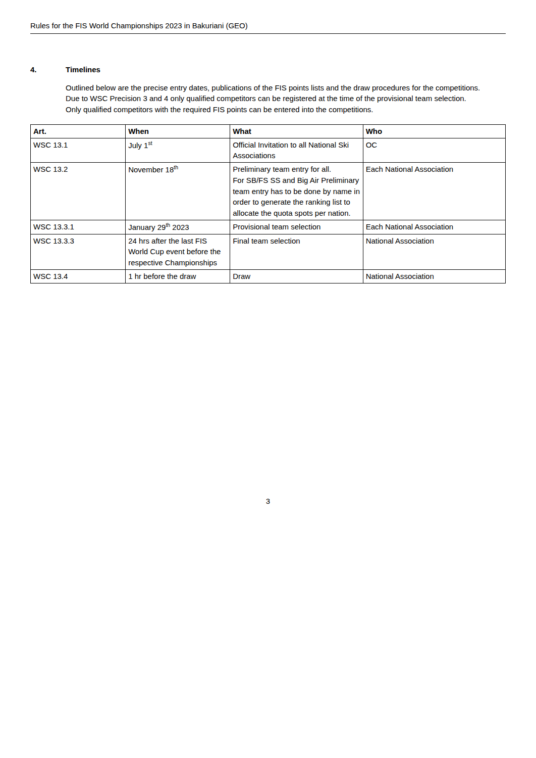Rules for the FIS World Championships 2023 in Bakuriani (GEO)
4. Timelines
Outlined below are the precise entry dates, publications of the FIS points lists and the draw procedures for the competitions.
Due to WSC Precision 3 and 4 only qualified competitors can be registered at the time of the provisional team selection.
Only qualified competitors with the required FIS points can be entered into the competitions.
| Art. | When | What | Who |
| --- | --- | --- | --- |
| WSC 13.1 | July 1 st | Official Invitation to all National Ski Associations | OC |
| WSC 13.2 | November 18 th | Preliminary team entry for all. For SB/FS SS and Big Air Preliminary team entry has to be done by name in order to generate the ranking list to allocate the quota spots per nation. | Each National Association |
| WSC 13.3.1 | January 29 th 2023 | Provisional team selection | Each National Association |
| WSC 13.3.3 | 24 hrs after the last FIS World Cup event before the respective Championships | Final team selection | National Association |
| WSC 13.4 | 1 hr before the draw | Draw | National Association |
3